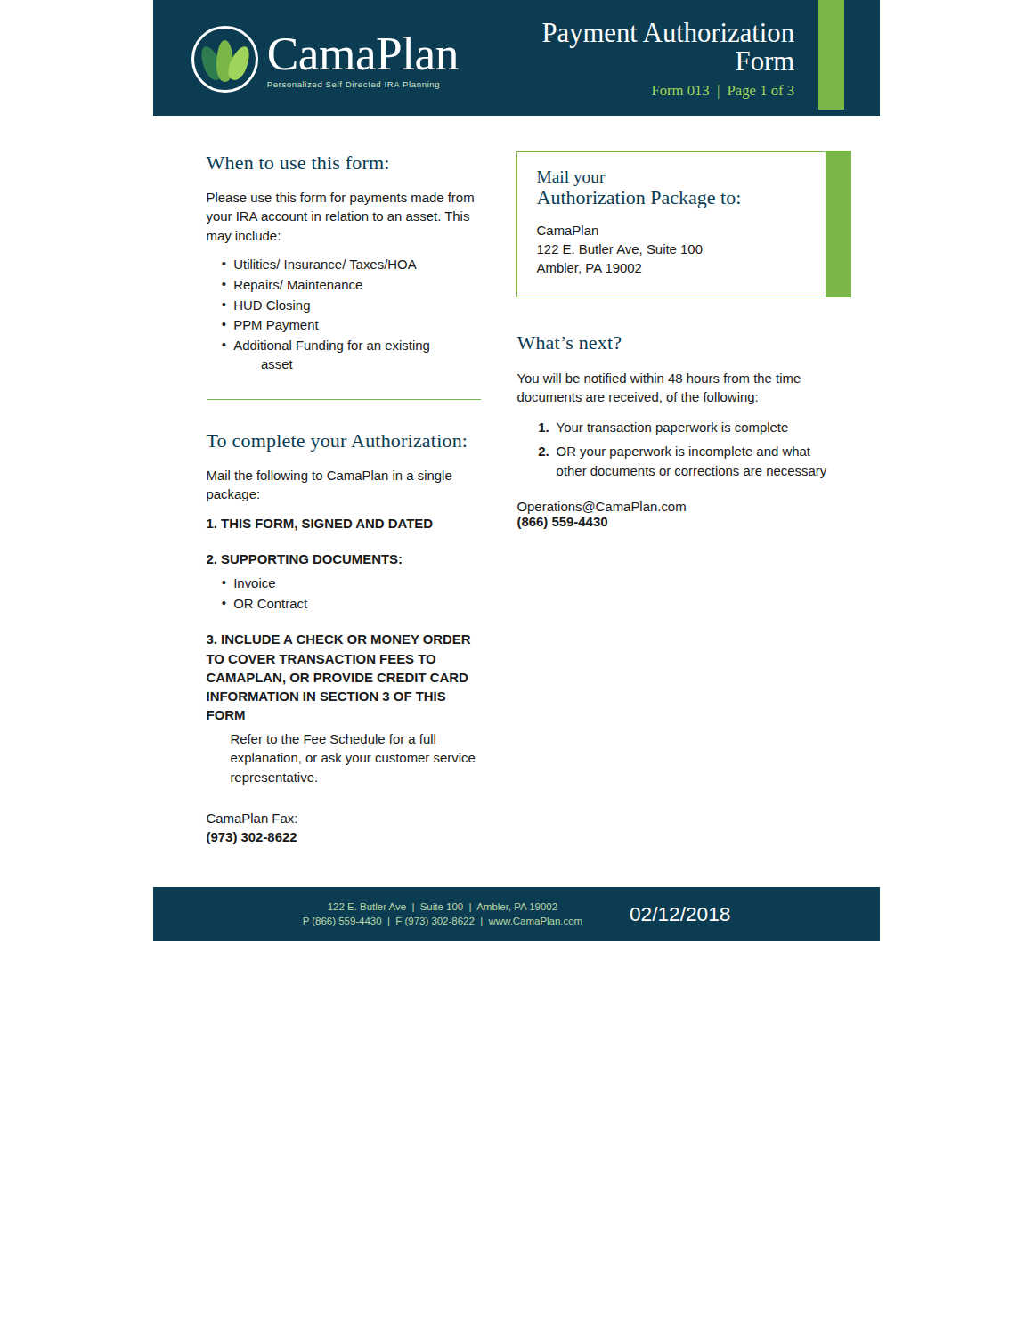CamaPlan
Personalized Self Directed IRA Planning
Payment Authorization
Form
Form 013 | Page 1 of 3
When to use this form:
Please use this form for payments made from your IRA account in relation to an asset. This may include:
Utilities/ Insurance/ Taxes/HOA
Repairs/ Maintenance
HUD Closing
PPM Payment
Additional Funding for an existing
asset
To complete your Authorization:
Mail the following to CamaPlan in a single package:
1. THIS FORM, SIGNED AND DATED
2. SUPPORTING DOCUMENTS:
Invoice
OR Contract
3. INCLUDE A CHECK OR MONEY ORDER TO COVER TRANSACTION FEES TO CAMAPLAN, OR PROVIDE CREDIT CARD INFORMATION IN SECTION 3 OF THIS FORM
Refer to the Fee Schedule for a full explanation, or ask your customer service representative.
CamaPlan Fax:
(973) 302-8622
Mail your
Authorization Package to:
CamaPlan
122 E. Butler Ave, Suite 100
Ambler, PA 19002
What’s next?
You will be notified within 48 hours from the time documents are received, of the following:
Your transaction paperwork is complete
OR your paperwork is incomplete and what other documents or corrections are necessary
Operations@CamaPlan.com
(866) 559-4430
122 E. Butler Ave | Suite 100 | Ambler, PA 19002
P (866) 559-4430 | F (973) 302-8622 | www.CamaPlan.com
02/12/2018